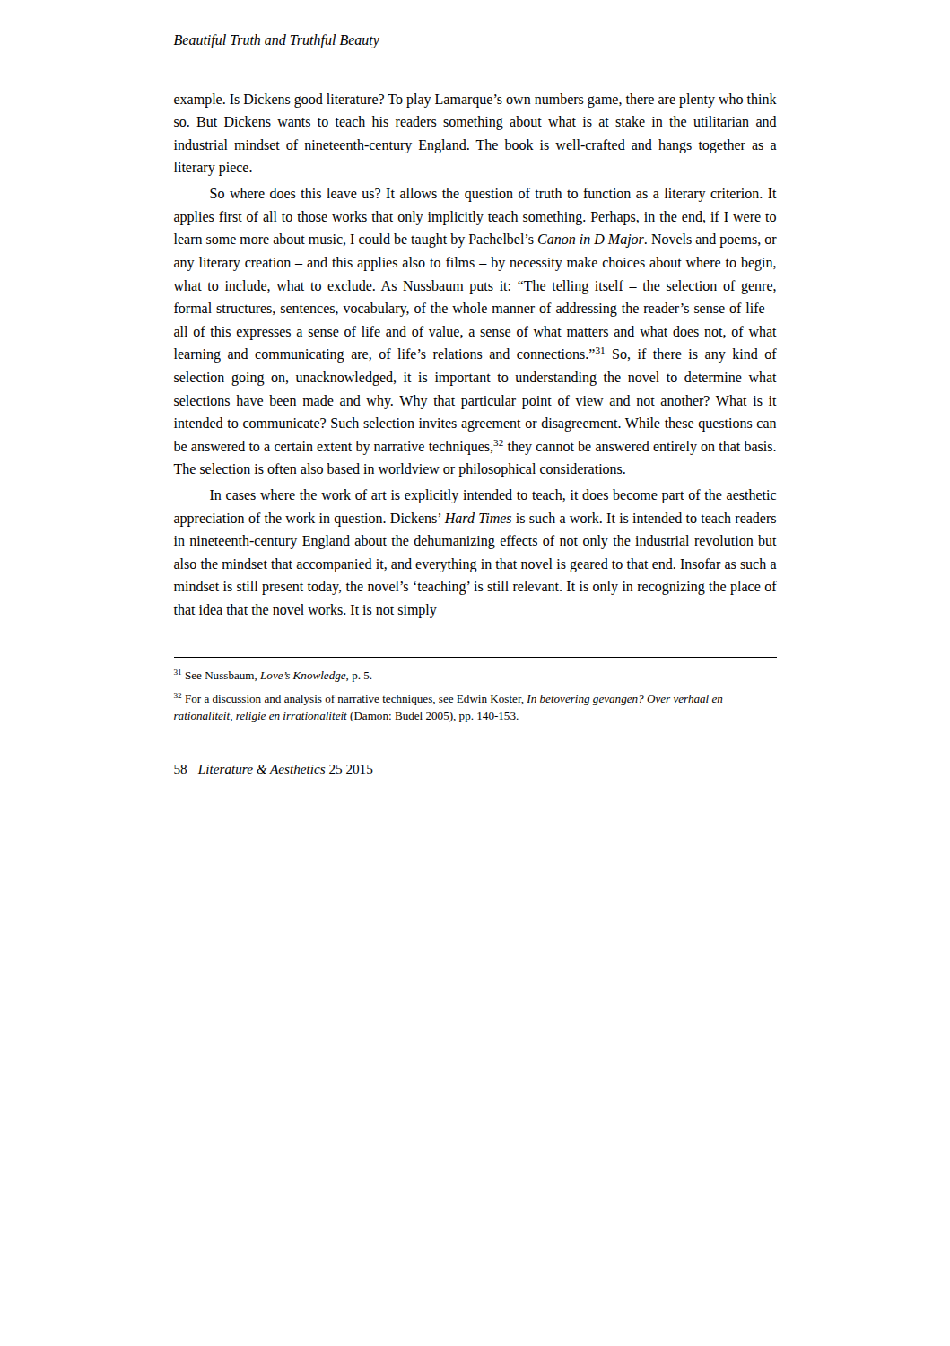Beautiful Truth and Truthful Beauty
example. Is Dickens good literature? To play Lamarque’s own numbers game, there are plenty who think so. But Dickens wants to teach his readers something about what is at stake in the utilitarian and industrial mindset of nineteenth-century England. The book is well-crafted and hangs together as a literary piece.
So where does this leave us? It allows the question of truth to function as a literary criterion. It applies first of all to those works that only implicitly teach something. Perhaps, in the end, if I were to learn some more about music, I could be taught by Pachelbel’s Canon in D Major. Novels and poems, or any literary creation – and this applies also to films – by necessity make choices about where to begin, what to include, what to exclude. As Nussbaum puts it: “The telling itself – the selection of genre, formal structures, sentences, vocabulary, of the whole manner of addressing the reader’s sense of life – all of this expresses a sense of life and of value, a sense of what matters and what does not, of what learning and communicating are, of life’s relations and connections.”31 So, if there is any kind of selection going on, unacknowledged, it is important to understanding the novel to determine what selections have been made and why. Why that particular point of view and not another? What is it intended to communicate? Such selection invites agreement or disagreement. While these questions can be answered to a certain extent by narrative techniques,32 they cannot be answered entirely on that basis. The selection is often also based in worldview or philosophical considerations.
In cases where the work of art is explicitly intended to teach, it does become part of the aesthetic appreciation of the work in question. Dickens’ Hard Times is such a work. It is intended to teach readers in nineteenth-century England about the dehumanizing effects of not only the industrial revolution but also the mindset that accompanied it, and everything in that novel is geared to that end. Insofar as such a mindset is still present today, the novel’s ‘teaching’ is still relevant. It is only in recognizing the place of that idea that the novel works. It is not simply
31 See Nussbaum, Love’s Knowledge, p. 5.
32 For a discussion and analysis of narrative techniques, see Edwin Koster, In betovering gevangen? Over verhaal en rationaliteit, religie en irrationaliteit (Damon: Budel 2005), pp. 140-153.
58 Literature & Aesthetics 25 2015